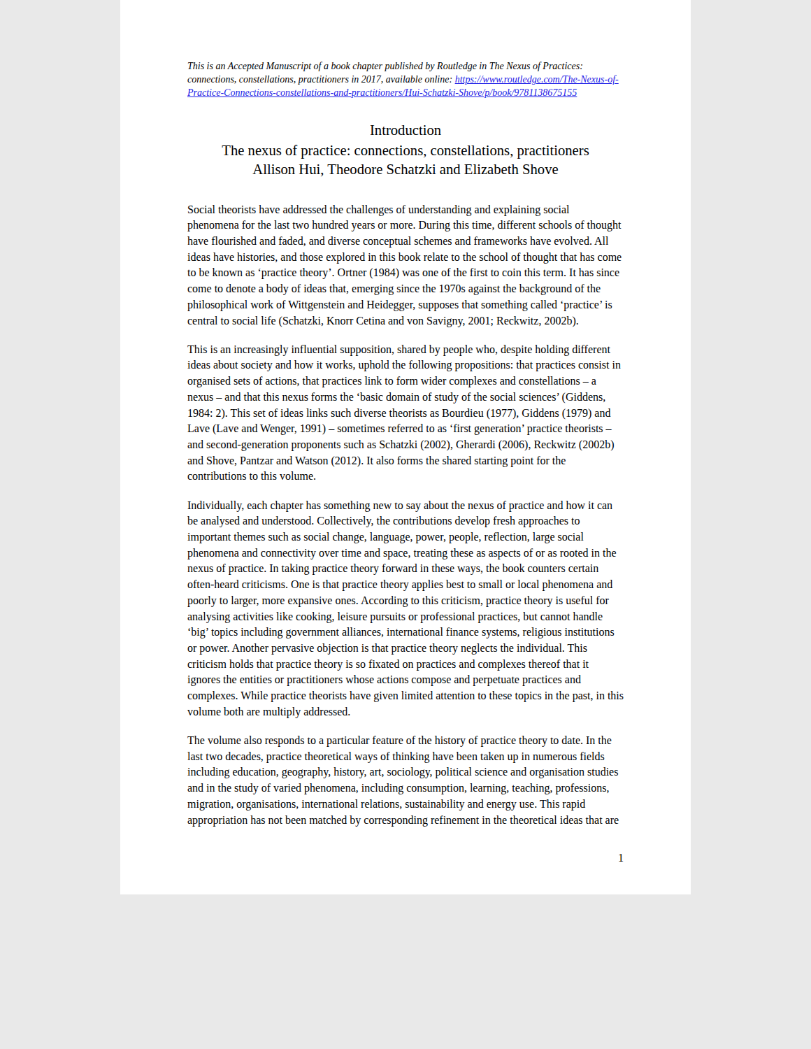This is an Accepted Manuscript of a book chapter published by Routledge in The Nexus of Practices: connections, constellations, practitioners in 2017, available online: https://www.routledge.com/The-Nexus-of-Practice-Connections-constellations-and-practitioners/Hui-Schatzki-Shove/p/book/9781138675155
Introduction
The nexus of practice: connections, constellations, practitioners
Allison Hui, Theodore Schatzki and Elizabeth Shove
Social theorists have addressed the challenges of understanding and explaining social phenomena for the last two hundred years or more. During this time, different schools of thought have flourished and faded, and diverse conceptual schemes and frameworks have evolved. All ideas have histories, and those explored in this book relate to the school of thought that has come to be known as ‘practice theory’. Ortner (1984) was one of the first to coin this term. It has since come to denote a body of ideas that, emerging since the 1970s against the background of the philosophical work of Wittgenstein and Heidegger, supposes that something called ‘practice’ is central to social life (Schatzki, Knorr Cetina and von Savigny, 2001; Reckwitz, 2002b).
This is an increasingly influential supposition, shared by people who, despite holding different ideas about society and how it works, uphold the following propositions: that practices consist in organised sets of actions, that practices link to form wider complexes and constellations – a nexus – and that this nexus forms the ‘basic domain of study of the social sciences’ (Giddens, 1984: 2). This set of ideas links such diverse theorists as Bourdieu (1977), Giddens (1979) and Lave (Lave and Wenger, 1991) – sometimes referred to as ‘first generation’ practice theorists – and second-generation proponents such as Schatzki (2002), Gherardi (2006), Reckwitz (2002b) and Shove, Pantzar and Watson (2012). It also forms the shared starting point for the contributions to this volume.
Individually, each chapter has something new to say about the nexus of practice and how it can be analysed and understood. Collectively, the contributions develop fresh approaches to important themes such as social change, language, power, people, reflection, large social phenomena and connectivity over time and space, treating these as aspects of or as rooted in the nexus of practice. In taking practice theory forward in these ways, the book counters certain often-heard criticisms. One is that practice theory applies best to small or local phenomena and poorly to larger, more expansive ones. According to this criticism, practice theory is useful for analysing activities like cooking, leisure pursuits or professional practices, but cannot handle ‘big’ topics including government alliances, international finance systems, religious institutions or power. Another pervasive objection is that practice theory neglects the individual. This criticism holds that practice theory is so fixated on practices and complexes thereof that it ignores the entities or practitioners whose actions compose and perpetuate practices and complexes. While practice theorists have given limited attention to these topics in the past, in this volume both are multiply addressed.
The volume also responds to a particular feature of the history of practice theory to date. In the last two decades, practice theoretical ways of thinking have been taken up in numerous fields including education, geography, history, art, sociology, political science and organisation studies and in the study of varied phenomena, including consumption, learning, teaching, professions, migration, organisations, international relations, sustainability and energy use. This rapid appropriation has not been matched by corresponding refinement in the theoretical ideas that are
1